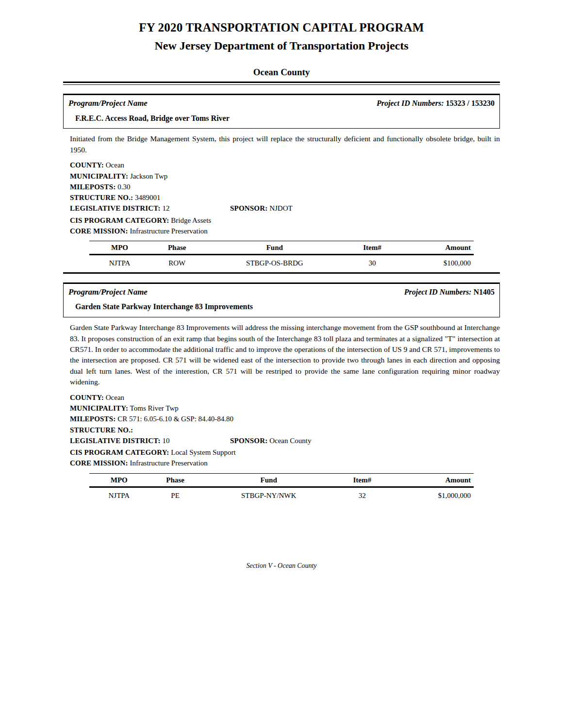FY 2020 TRANSPORTATION CAPITAL PROGRAM
New Jersey Department of Transportation Projects
Ocean County
Program/Project Name Project ID Numbers: 15323 / 153230
F.R.E.C. Access Road, Bridge over Toms River
Initiated from the Bridge Management System, this project will replace the structurally deficient and functionally obsolete bridge, built in 1950.
COUNTY: Ocean
MUNICIPALITY: Jackson Twp
MILEPOSTS: 0.30
STRUCTURE NO.: 3489001
LEGISLATIVE DISTRICT: 12
SPONSOR: NJDOT
CIS PROGRAM CATEGORY: Bridge Assets
CORE MISSION: Infrastructure Preservation
| MPO | Phase | Fund | Item# | Amount |
| --- | --- | --- | --- | --- |
| NJTPA | ROW | STBGP-OS-BRDG | 30 | $100,000 |
Program/Project Name Project ID Numbers: N1405
Garden State Parkway Interchange 83 Improvements
Garden State Parkway Interchange 83 Improvements will address the missing interchange movement from the GSP southbound at Interchange 83. It proposes construction of an exit ramp that begins south of the Interchange 83 toll plaza and terminates at a signalized "T" intersection at CR571. In order to accommodate the additional traffic and to improve the operations of the intersection of US 9 and CR 571, improvements to the intersection are proposed. CR 571 will be widened east of the intersection to provide two through lanes in each direction and opposing dual left turn lanes. West of the interestion, CR 571 will be restriped to provide the same lane configuration requiring minor roadway widening.
COUNTY: Ocean
MUNICIPALITY: Toms River Twp
MILEPOSTS: CR 571: 6.05-6.10 & GSP: 84.40-84.80
STRUCTURE NO.:
LEGISLATIVE DISTRICT: 10
SPONSOR: Ocean County
CIS PROGRAM CATEGORY: Local System Support
CORE MISSION: Infrastructure Preservation
| MPO | Phase | Fund | Item# | Amount |
| --- | --- | --- | --- | --- |
| NJTPA | PE | STBGP-NY/NWK | 32 | $1,000,000 |
Section V - Ocean County